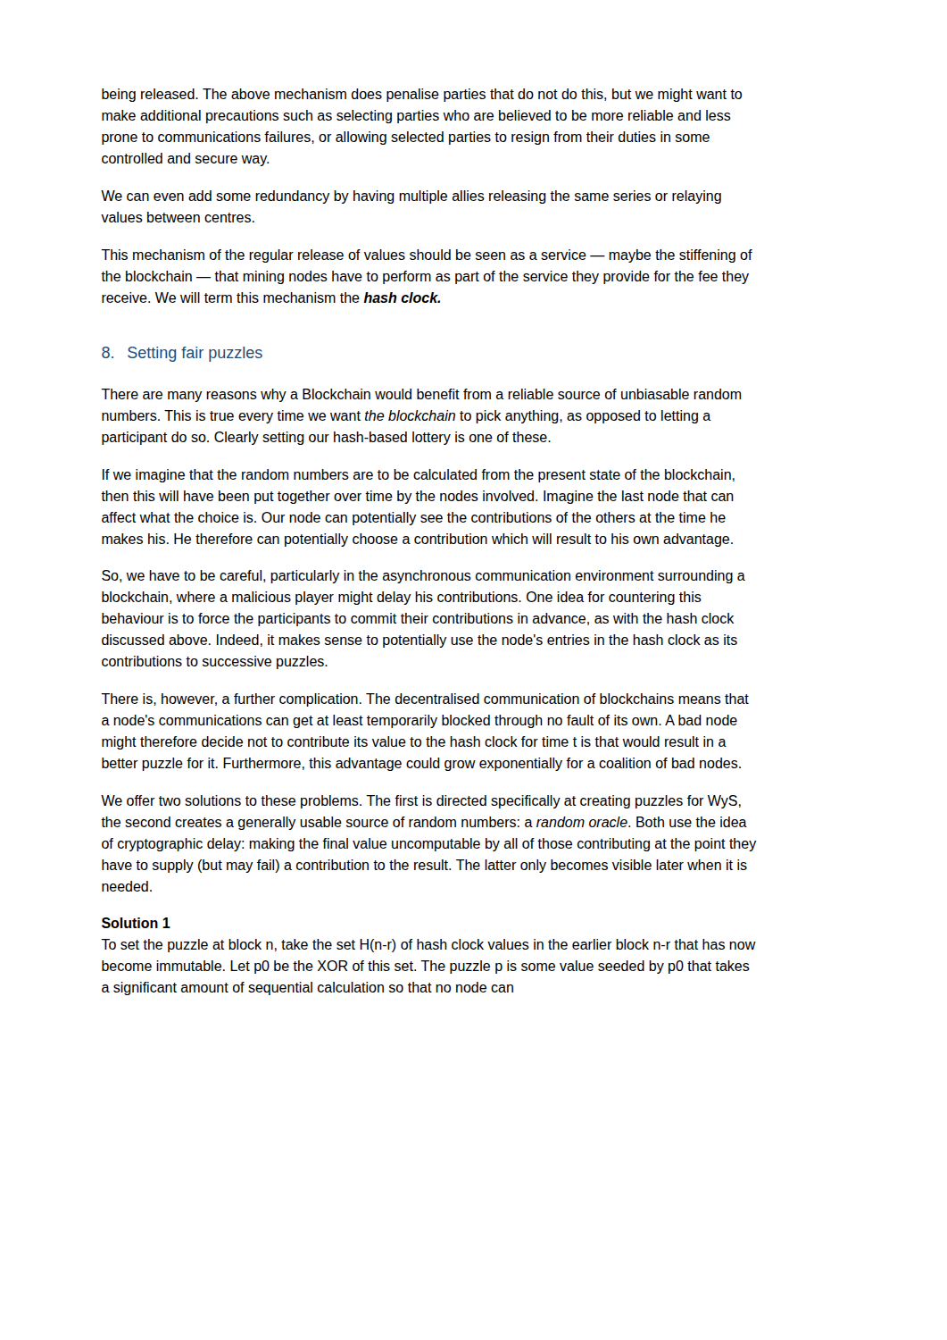being released. The above mechanism does penalise parties that do not do this, but we might want to make additional precautions such as selecting parties who are believed to be more reliable and less prone to communications failures, or allowing selected parties to resign from their duties in some controlled and secure way.
We can even add some redundancy by having multiple allies releasing the same series or relaying values between centres.
This mechanism of the regular release of values should be seen as a service — maybe the stiffening of the blockchain — that mining nodes have to perform as part of the service they provide for the fee they receive. We will term this mechanism the hash clock.
8. Setting fair puzzles
There are many reasons why a Blockchain would benefit from a reliable source of unbiasable random numbers. This is true every time we want the blockchain to pick anything, as opposed to letting a participant do so. Clearly setting our hash-based lottery is one of these.
If we imagine that the random numbers are to be calculated from the present state of the blockchain, then this will have been put together over time by the nodes involved. Imagine the last node that can affect what the choice is. Our node can potentially see the contributions of the others at the time he makes his. He therefore can potentially choose a contribution which will result to his own advantage.
So, we have to be careful, particularly in the asynchronous communication environment surrounding a blockchain, where a malicious player might delay his contributions. One idea for countering this behaviour is to force the participants to commit their contributions in advance, as with the hash clock discussed above. Indeed, it makes sense to potentially use the node's entries in the hash clock as its contributions to successive puzzles.
There is, however, a further complication. The decentralised communication of blockchains means that a node's communications can get at least temporarily blocked through no fault of its own. A bad node might therefore decide not to contribute its value to the hash clock for time t is that would result in a better puzzle for it. Furthermore, this advantage could grow exponentially for a coalition of bad nodes.
We offer two solutions to these problems. The first is directed specifically at creating puzzles for WyS, the second creates a generally usable source of random numbers: a random oracle. Both use the idea of cryptographic delay: making the final value uncomputable by all of those contributing at the point they have to supply (but may fail) a contribution to the result. The latter only becomes visible later when it is needed.
Solution 1
To set the puzzle at block n, take the set H(n-r) of hash clock values in the earlier block n-r that has now become immutable. Let p0 be the XOR of this set. The puzzle p is some value seeded by p0 that takes a significant amount of sequential calculation so that no node can